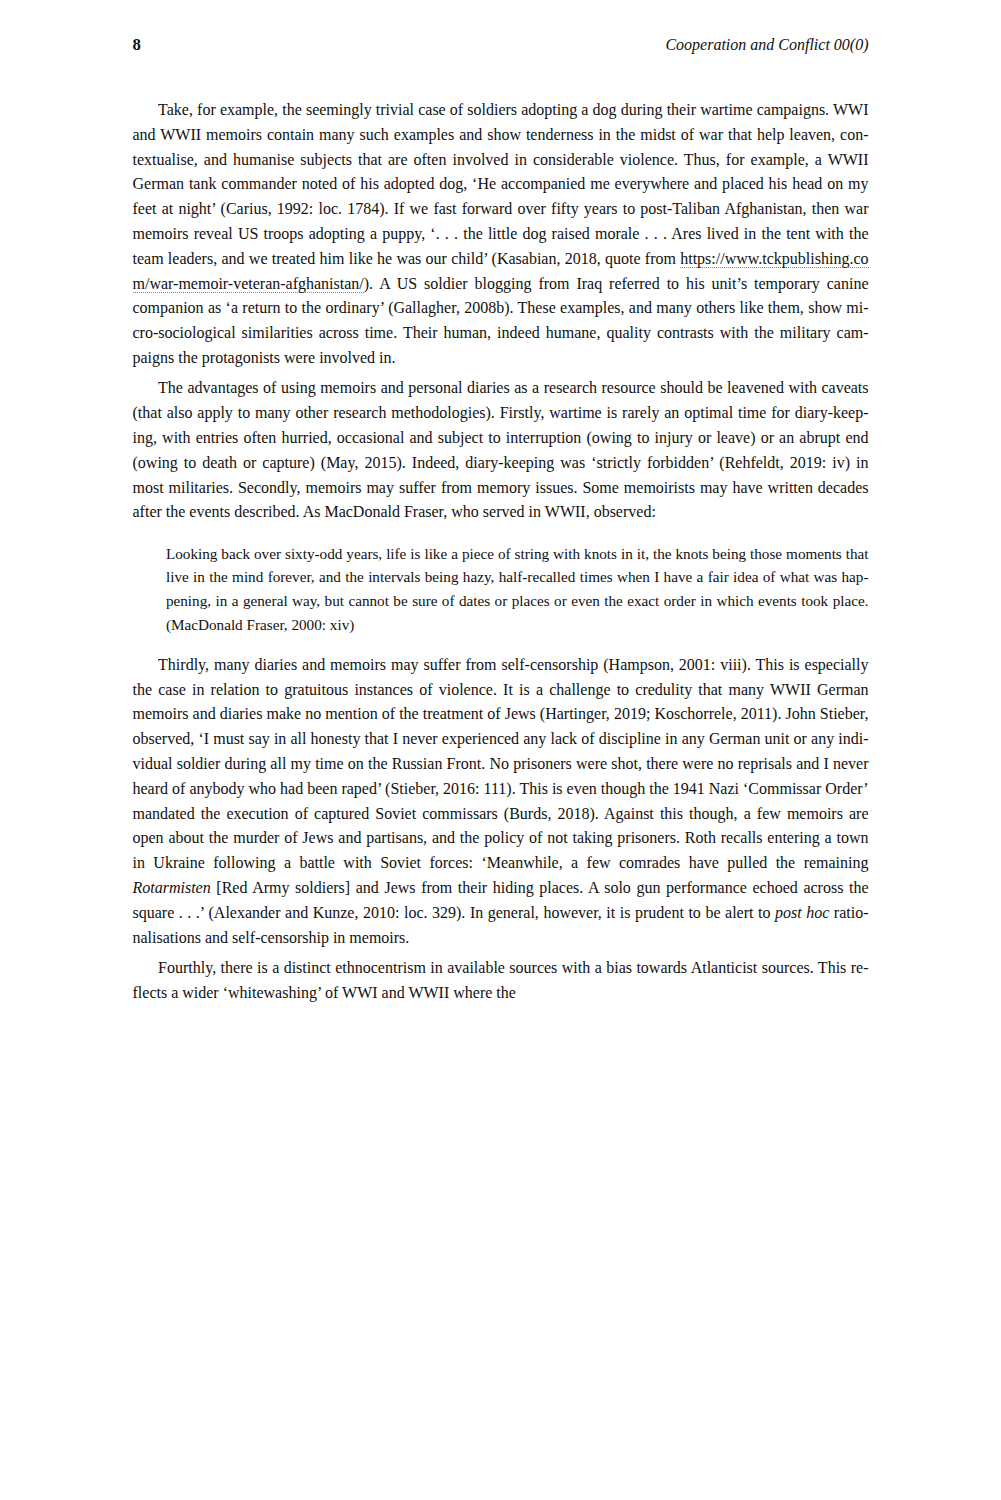8 Cooperation and Conflict 00(0)
Take, for example, the seemingly trivial case of soldiers adopting a dog during their wartime campaigns. WWI and WWII memoirs contain many such examples and show tenderness in the midst of war that help leaven, contextualise, and humanise subjects that are often involved in considerable violence. Thus, for example, a WWII German tank commander noted of his adopted dog, ‘He accompanied me everywhere and placed his head on my feet at night’ (Carius, 1992: loc. 1784). If we fast forward over fifty years to post-Taliban Afghanistan, then war memoirs reveal US troops adopting a puppy, ‘. . . the little dog raised morale . . . Ares lived in the tent with the team leaders, and we treated him like he was our child’ (Kasabian, 2018, quote from https://www.tckpublishing.com/war-memoir-veteran-afghanistan/). A US soldier blogging from Iraq referred to his unit’s temporary canine companion as ‘a return to the ordinary’ (Gallagher, 2008b). These examples, and many others like them, show micro-sociological similarities across time. Their human, indeed humane, quality contrasts with the military campaigns the protagonists were involved in.
The advantages of using memoirs and personal diaries as a research resource should be leavened with caveats (that also apply to many other research methodologies). Firstly, wartime is rarely an optimal time for diary-keeping, with entries often hurried, occasional and subject to interruption (owing to injury or leave) or an abrupt end (owing to death or capture) (May, 2015). Indeed, diary-keeping was ‘strictly forbidden’ (Rehfeldt, 2019: iv) in most militaries. Secondly, memoirs may suffer from memory issues. Some memoirists may have written decades after the events described. As MacDonald Fraser, who served in WWII, observed:
Looking back over sixty-odd years, life is like a piece of string with knots in it, the knots being those moments that live in the mind forever, and the intervals being hazy, half-recalled times when I have a fair idea of what was happening, in a general way, but cannot be sure of dates or places or even the exact order in which events took place. (MacDonald Fraser, 2000: xiv)
Thirdly, many diaries and memoirs may suffer from self-censorship (Hampson, 2001: viii). This is especially the case in relation to gratuitous instances of violence. It is a challenge to credulity that many WWII German memoirs and diaries make no mention of the treatment of Jews (Hartinger, 2019; Koschorrele, 2011). John Stieber, observed, ‘I must say in all honesty that I never experienced any lack of discipline in any German unit or any individual soldier during all my time on the Russian Front. No prisoners were shot, there were no reprisals and I never heard of anybody who had been raped’ (Stieber, 2016: 111). This is even though the 1941 Nazi ‘Commissar Order’ mandated the execution of captured Soviet commissars (Burds, 2018). Against this though, a few memoirs are open about the murder of Jews and partisans, and the policy of not taking prisoners. Roth recalls entering a town in Ukraine following a battle with Soviet forces: ‘Meanwhile, a few comrades have pulled the remaining Rotarmisten [Red Army soldiers] and Jews from their hiding places. A solo gun performance echoed across the square . . .’ (Alexander and Kunze, 2010: loc. 329). In general, however, it is prudent to be alert to post hoc rationalisations and self-censorship in memoirs.
Fourthly, there is a distinct ethnocentrism in available sources with a bias towards Atlanticist sources. This reflects a wider ‘whitewashing’ of WWI and WWII where the